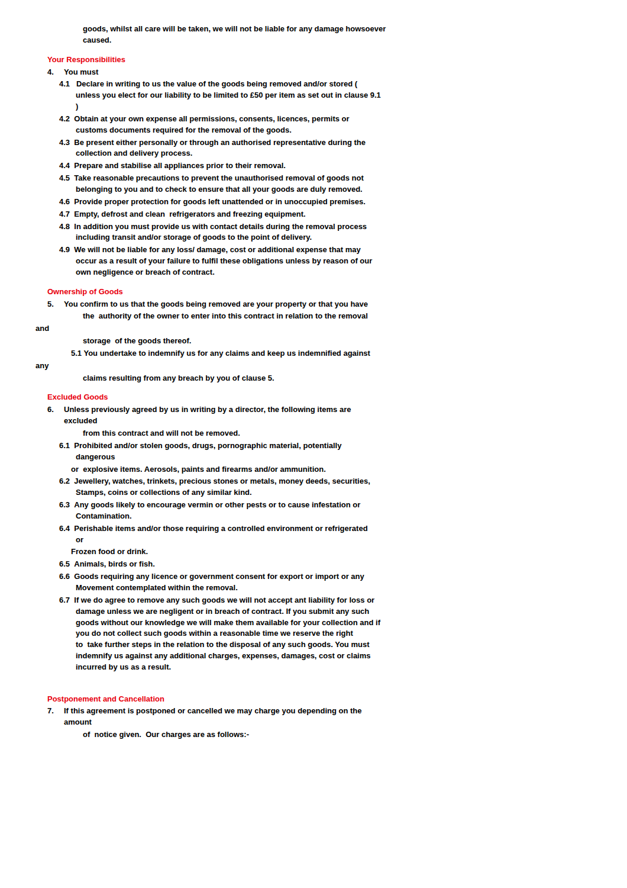goods, whilst all care will be taken, we will not be liable for any damage howsoever
caused.
Your Responsibilities
4. You must
4.1 Declare in writing to us the value of the goods being removed and/or stored (
unless you elect for our liability to be limited to £50 per item as set out in clause 9.1
)
4.2 Obtain at your own expense all permissions, consents, licences, permits or
customs documents required for the removal of the goods.
4.3 Be present either personally or through an authorised representative during the
collection and delivery process.
4.4 Prepare and stabilise all appliances prior to their removal.
4.5 Take reasonable precautions to prevent the unauthorised removal of goods not
belonging to you and to check to ensure that all your goods are duly removed.
4.6 Provide proper protection for goods left unattended or in unoccupied premises.
4.7 Empty, defrost and clean refrigerators and freezing equipment.
4.8 In addition you must provide us with contact details during the removal process
including transit and/or storage of goods to the point of delivery.
4.9 We will not be liable for any loss/ damage, cost or additional expense that may
occur as a result of your failure to fulfil these obligations unless by reason of our
own negligence or breach of contract.
Ownership of Goods
5. You confirm to us that the goods being removed are your property or that you have
the authority of the owner to enter into this contract in relation to the removal
and
storage of the goods thereof.
5.1 You undertake to indemnify us for any claims and keep us indemnified against
any
claims resulting from any breach by you of clause 5.
Excluded Goods
6. Unless previously agreed by us in writing by a director, the following items are
excluded
from this contract and will not be removed.
6.1 Prohibited and/or stolen goods, drugs, pornographic material, potentially
dangerous
or explosive items. Aerosols, paints and firearms and/or ammunition.
6.2 Jewellery, watches, trinkets, precious stones or metals, money deeds, securities,
Stamps, coins or collections of any similar kind.
6.3 Any goods likely to encourage vermin or other pests or to cause infestation or
Contamination.
6.4 Perishable items and/or those requiring a controlled environment or refrigerated
or
Frozen food or drink.
6.5 Animals, birds or fish.
6.6 Goods requiring any licence or government consent for export or import or any
Movement contemplated within the removal.
6.7 If we do agree to remove any such goods we will not accept ant liability for loss or
damage unless we are negligent or in breach of contract. If you submit any such
goods without our knowledge we will make them available for your collection and if
you do not collect such goods within a reasonable time we reserve the right
to take further steps in the relation to the disposal of any such goods. You must
indemnify us against any additional charges, expenses, damages, cost or claims
incurred by us as a result.
Postponement and Cancellation
7. If this agreement is postponed or cancelled we may charge you depending on the
amount
of notice given. Our charges are as follows:-